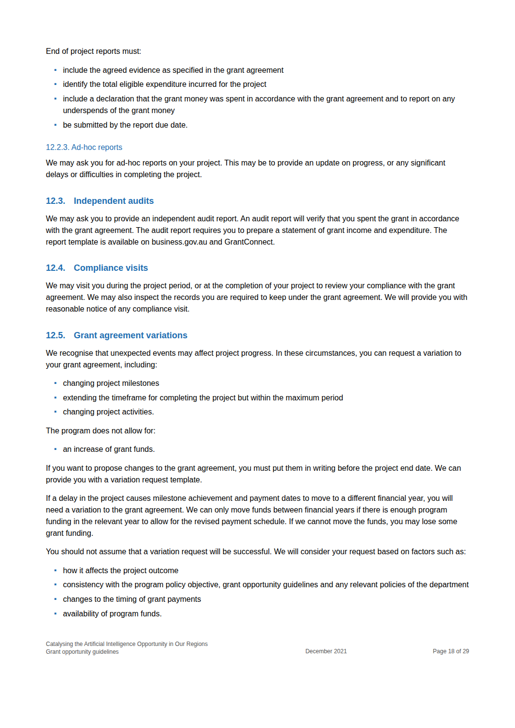End of project reports must:
include the agreed evidence as specified in the grant agreement
identify the total eligible expenditure incurred for the project
include a declaration that the grant money was spent in accordance with the grant agreement and to report on any underspends of the grant money
be submitted by the report due date.
12.2.3. Ad-hoc reports
We may ask you for ad-hoc reports on your project. This may be to provide an update on progress, or any significant delays or difficulties in completing the project.
12.3. Independent audits
We may ask you to provide an independent audit report. An audit report will verify that you spent the grant in accordance with the grant agreement. The audit report requires you to prepare a statement of grant income and expenditure. The report template is available on business.gov.au and GrantConnect.
12.4. Compliance visits
We may visit you during the project period, or at the completion of your project to review your compliance with the grant agreement. We may also inspect the records you are required to keep under the grant agreement. We will provide you with reasonable notice of any compliance visit.
12.5. Grant agreement variations
We recognise that unexpected events may affect project progress. In these circumstances, you can request a variation to your grant agreement, including:
changing project milestones
extending the timeframe for completing the project but within the maximum period
changing project activities.
The program does not allow for:
an increase of grant funds.
If you want to propose changes to the grant agreement, you must put them in writing before the project end date. We can provide you with a variation request template.
If a delay in the project causes milestone achievement and payment dates to move to a different financial year, you will need a variation to the grant agreement. We can only move funds between financial years if there is enough program funding in the relevant year to allow for the revised payment schedule. If we cannot move the funds, you may lose some grant funding.
You should not assume that a variation request will be successful. We will consider your request based on factors such as:
how it affects the project outcome
consistency with the program policy objective, grant opportunity guidelines and any relevant policies of the department
changes to the timing of grant payments
availability of program funds.
Catalysing the Artificial Intelligence Opportunity in Our Regions
Grant opportunity guidelines
December 2021
Page 18 of 29